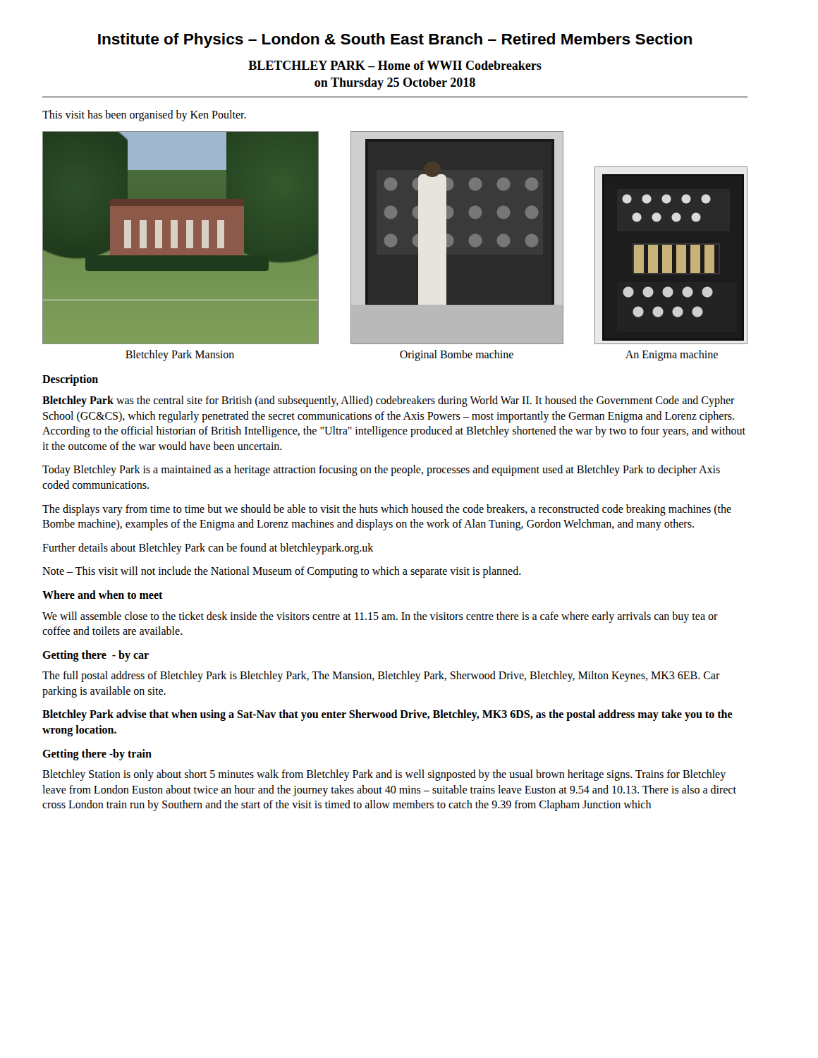Institute of Physics – London & South East Branch – Retired Members Section
BLETCHLEY PARK – Home of WWII Codebreakers
on Thursday 25 October 2018
This visit has been organised by Ken Poulter.
Bletchley Park Mansion Original Bombe machine An Enigma machine
Description
Bletchley Park was the central site for British (and subsequently, Allied) codebreakers during World War II. It housed the Government Code and Cypher School (GC&CS), which regularly penetrated the secret communications of the Axis Powers – most importantly the German Enigma and Lorenz ciphers. According to the official historian of British Intelligence, the "Ultra" intelligence produced at Bletchley shortened the war by two to four years, and without it the outcome of the war would have been uncertain.
Today Bletchley Park is a maintained as a heritage attraction focusing on the people, processes and equipment used at Bletchley Park to decipher Axis coded communications.
The displays vary from time to time but we should be able to visit the huts which housed the code breakers, a reconstructed code breaking machines (the Bombe machine), examples of the Enigma and Lorenz machines and displays on the work of Alan Tuning, Gordon Welchman, and many others.
Further details about Bletchley Park can be found at bletchleypark.org.uk
Note – This visit will not include the National Museum of Computing to which a separate visit is planned.
Where and when to meet
We will assemble close to the ticket desk inside the visitors centre at 11.15 am. In the visitors centre there is a cafe where early arrivals can buy tea or coffee and toilets are available.
Getting there - by car
The full postal address of Bletchley Park is Bletchley Park, The Mansion, Bletchley Park, Sherwood Drive, Bletchley, Milton Keynes, MK3 6EB. Car parking is available on site.
Bletchley Park advise that when using a Sat-Nav that you enter Sherwood Drive, Bletchley, MK3 6DS, as the postal address may take you to the wrong location.
Getting there -by train
Bletchley Station is only about short 5 minutes walk from Bletchley Park and is well signposted by the usual brown heritage signs. Trains for Bletchley leave from London Euston about twice an hour and the journey takes about 40 mins – suitable trains leave Euston at 9.54 and 10.13. There is also a direct cross London train run by Southern and the start of the visit is timed to allow members to catch the 9.39 from Clapham Junction which